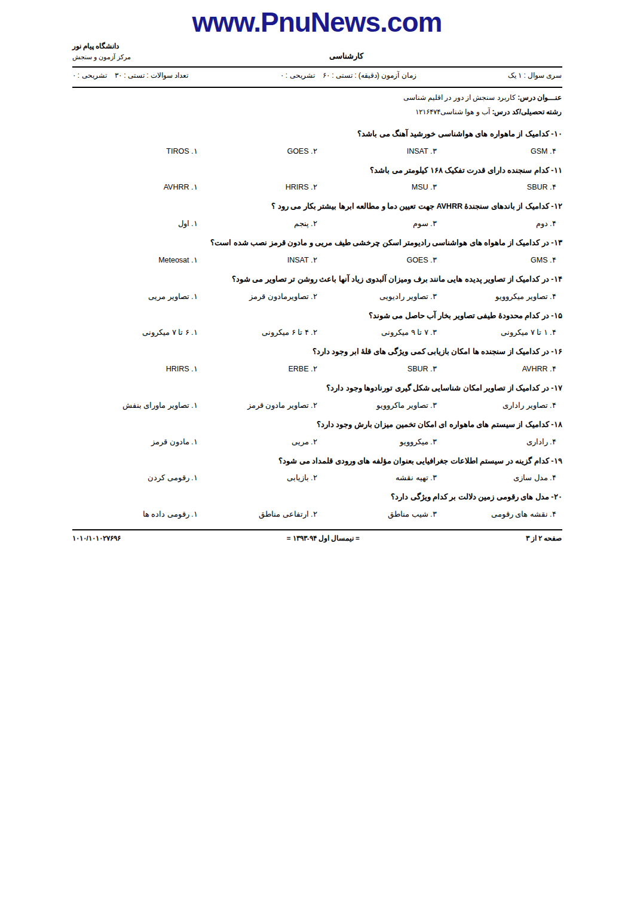www.PnuNews.com
کارشناسی
دانشگاه پیام نور
مرکز آزمون و سنجش
سری سوال : ۱ یک زمان آزمون (دقیقه) : تستی : ۶۰ تشریحی : ۰ تعداد سوالات : تستی : ۳۰ تشریحی : ۰
عنـــوان درس: کاربرد سنجش از دور در اقلیم شناسی
رشته تحصیلی/کد درس: آب و هوا شناسی۱۲۱۶۴۷۴
۱۰- کدامیک از ماهواره های هواشناسی خورشید آهنگ می باشد؟
۴. GSM
۳. INSAT
۲. GOES
۱. TIROS
۱۱- کدام سنجنده دارای قدرت تفکیک ۱۶۸ کیلومتر می باشد؟
۴. SBUR
۳. MSU
۲. HRIRS
۱. AVHRR
۱۲- کدامیک از باندهای سنجندهٔ AVHRR جهت تعیین دما و مطالعه ابرها بیشتر بکار می رود ؟
۴. دوم
۳. سوم
۲. پنجم
۱. اول
۱۳- در کدامیک از ماهواه های هواشناسی رادیومتر اسکن چرخشی طیف مریی و مادون قرمز نصب شده است؟
۴. GMS
۳. GOES
۲. INSAT
۱. Meteosat
۱۴- در کدامیک از تصاویر پدیده هایی مانند برف ومیزان آلبدوی زیاد آنها باعث روشن تر تصاویر می شود؟
۴. تصاویر میکروویو
۳. تصاویر رادیویی
۲. تصاویرمادون قرمز
۱. تصاویر مریی
۱۵- در کدام محدودهٔ طیفی تصاویر بخار آب حاصل می شوند؟
۴. ۱ تا ۷ میکرونی
۳. ۷ تا ۹ میکرونی
۲. ۴ تا ۶ میکرونی
۱. ۶ تا ۷ میکرونی
۱۶- در کدامیک از سنجنده ها امکان بازیابی کمی ویژگی های قلهٔ ابر وجود دارد؟
۴. AVHRR
۳. SBUR
۲. ERBE
۱. HRIRS
۱۷- در کدامیک از تصاویر امکان شناسایی شکل گیری تورنادوها وجود دارد؟
۴. تصاویر راداری
۳. تصاویر ماکروویو
۲. تصاویر مادون قرمز
۱. تصاویر ماورای بنفش
۱۸- کدامیک از سیستم های ماهواره ای امکان تخمین میزان بارش وجود دارد؟
۴. راداری
۳. میکروویو
۲. مریی
۱. مادون قرمز
۱۹- کدام گزینه در سیستم اطلاعات جغرافیایی بعنوان مؤلفه های ورودی قلمداد می شود؟
۴. مدل سازی
۳. تهیه نقشه
۲. بازیابی
۱. رقومی کردن
۲۰- مدل های رقومی زمین دلالت بر کدام ویژگی دارد؟
۴. نقشه های رقومی
۳. شیب مناطق
۲. ارتفاعی مناطق
۱. رقومی داده ها
صفحه ۲ از ۳ = نیمسال اول ۹۴-۱۳۹۳ = ۱۰۱۰/۱۰۱۰۲۷۶۹۶